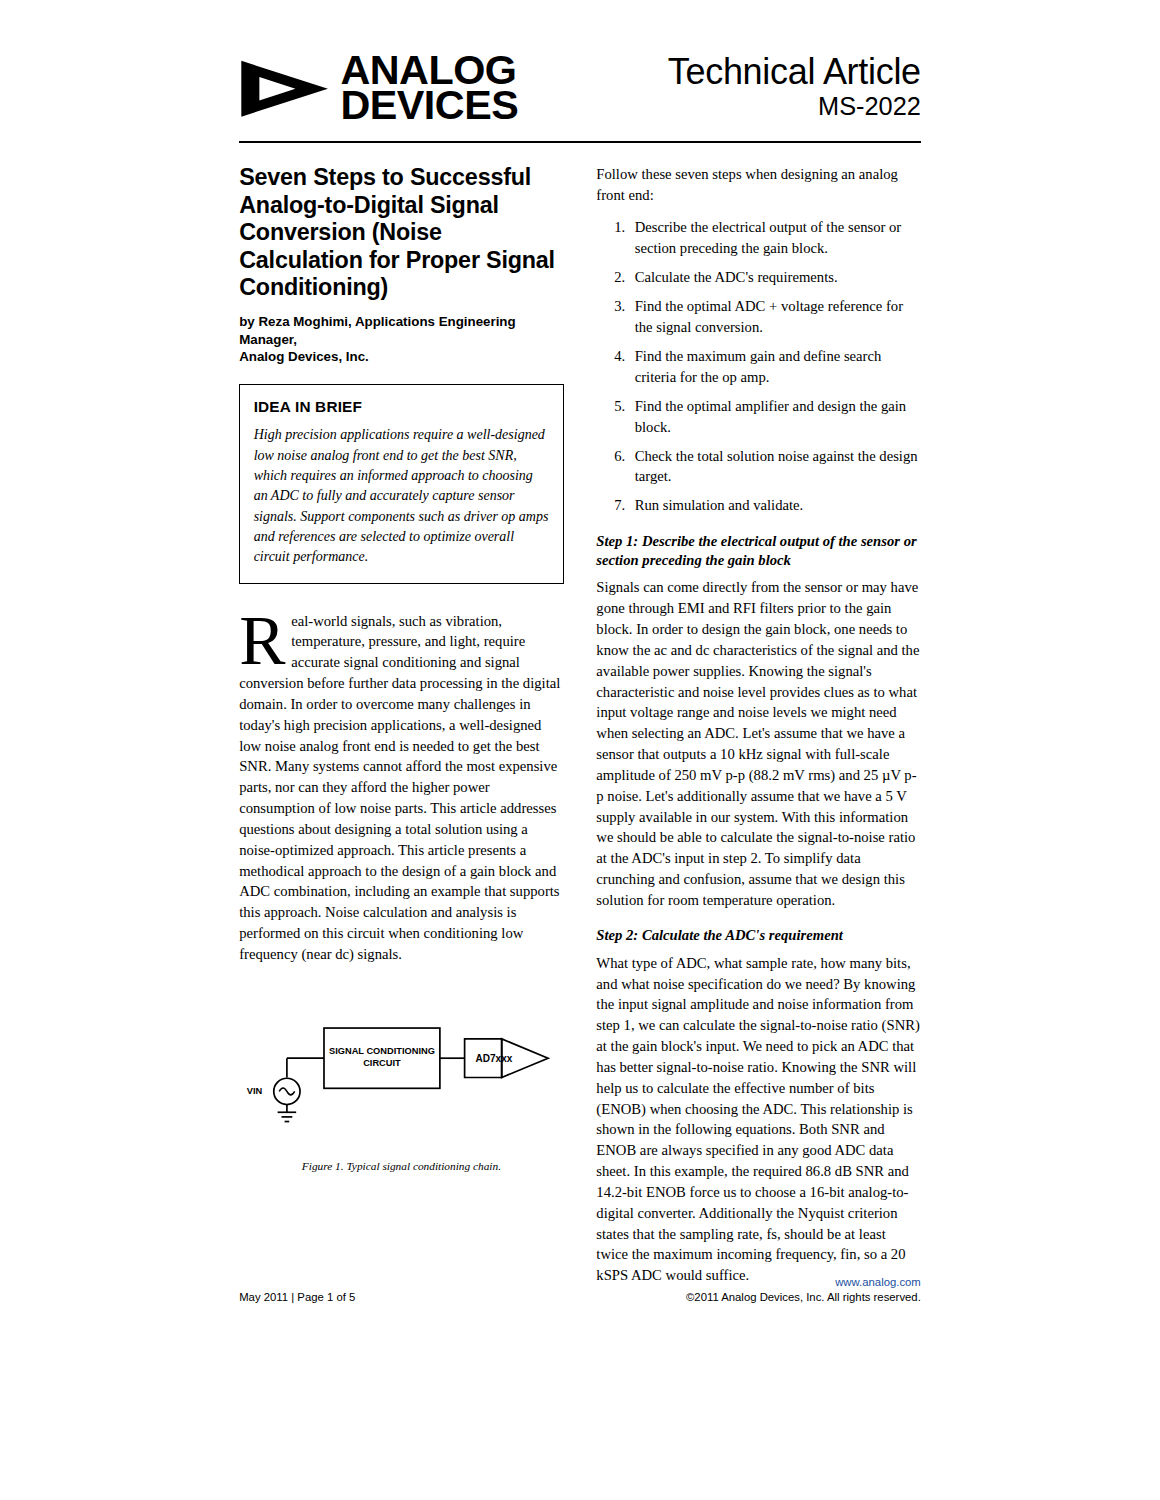ANALOG DEVICES
Technical Article
MS-2022
Seven Steps to Successful Analog-to-Digital Signal Conversion (Noise Calculation for Proper Signal Conditioning)
by Reza Moghimi, Applications Engineering Manager,
Analog Devices, Inc.
IDEA IN BRIEF
High precision applications require a well-designed low noise analog front end to get the best SNR, which requires an informed approach to choosing an ADC to fully and accurately capture sensor signals. Support components such as driver op amps and references are selected to optimize overall circuit performance.
Real-world signals, such as vibration, temperature, pressure, and light, require accurate signal conditioning and signal conversion before further data processing in the digital domain. In order to overcome many challenges in today's high precision applications, a well-designed low noise analog front end is needed to get the best SNR. Many systems cannot afford the most expensive parts, nor can they afford the higher power consumption of low noise parts. This article addresses questions about designing a total solution using a noise-optimized approach. This article presents a methodical approach to the design of a gain block and ADC combination, including an example that supports this approach. Noise calculation and analysis is performed on this circuit when conditioning low frequency (near dc) signals.
SIGNAL CONDITIONING CIRCUIT AD7xxx VIN
Figure 1. Typical signal conditioning chain.
Follow these seven steps when designing an analog front end:
Describe the electrical output of the sensor or section preceding the gain block.
Calculate the ADC's requirements.
Find the optimal ADC + voltage reference for the signal conversion.
Find the maximum gain and define search criteria for the op amp.
Find the optimal amplifier and design the gain block.
Check the total solution noise against the design target.
Run simulation and validate.
Step 1: Describe the electrical output of the sensor or section preceding the gain block
Signals can come directly from the sensor or may have gone through EMI and RFI filters prior to the gain block. In order to design the gain block, one needs to know the ac and dc characteristics of the signal and the available power supplies. Knowing the signal's characteristic and noise level provides clues as to what input voltage range and noise levels we might need when selecting an ADC. Let's assume that we have a sensor that outputs a 10 kHz signal with full-scale amplitude of 250 mV p-p (88.2 mV rms) and 25 µV p-p noise. Let's additionally assume that we have a 5 V supply available in our system. With this information we should be able to calculate the signal-to-noise ratio at the ADC's input in step 2. To simplify data crunching and confusion, assume that we design this solution for room temperature operation.
Step 2: Calculate the ADC's requirement
What type of ADC, what sample rate, how many bits, and what noise specification do we need? By knowing the input signal amplitude and noise information from step 1, we can calculate the signal-to-noise ratio (SNR) at the gain block's input. We need to pick an ADC that has better signal-to-noise ratio. Knowing the SNR will help us to calculate the effective number of bits (ENOB) when choosing the ADC. This relationship is shown in the following equations. Both SNR and ENOB are always specified in any good ADC data sheet. In this example, the required 86.8 dB SNR and 14.2-bit ENOB force us to choose a 16-bit analog-to-digital converter. Additionally the Nyquist criterion states that the sampling rate, fs, should be at least twice the maximum incoming frequency, fin, so a 20 kSPS ADC would suffice.
May 2011 | Page 1 of 5
www.analog.com
©2011 Analog Devices, Inc. All rights reserved.